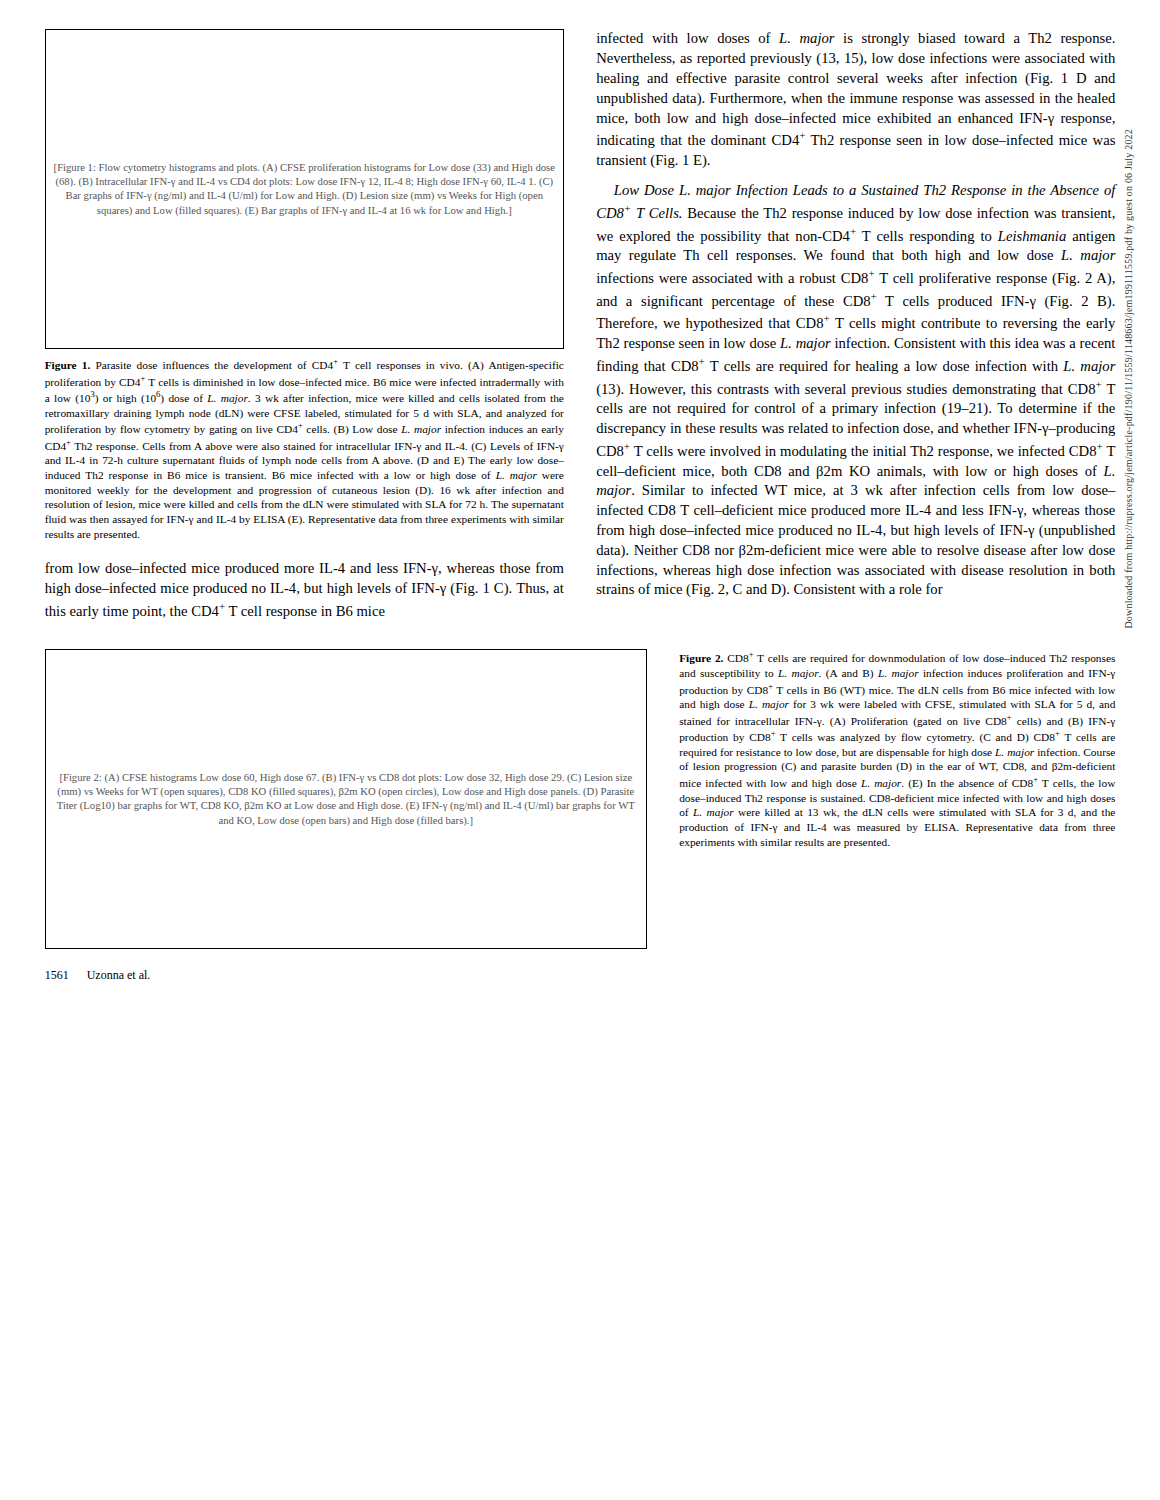Downloaded from http://rupress.org/jem/article-pdf/190/11/1559/1148663/jem199111559.pdf by guest on 06 July 2022
[Figure 1: Flow cytometry histograms and plots. (A) CFSE proliferation histograms for Low dose (33) and High dose (68). (B) Intracellular IFN-γ and IL-4 vs CD4 dot plots: Low dose IFN-γ 12, IL-4 8; High dose IFN-γ 60, IL-4 1. (C) Bar graphs of IFN-γ (ng/ml) and IL-4 (U/ml) for Low and High. (D) Lesion size (mm) vs Weeks for High (open squares) and Low (filled squares). (E) Bar graphs of IFN-γ and IL-4 at 16 wk for Low and High.]
Figure 1. Parasite dose influences the development of CD4+ T cell responses in vivo. (A) Antigen-specific proliferation by CD4+ T cells is diminished in low dose–infected mice. B6 mice were infected intradermally with a low (103) or high (106) dose of L. major. 3 wk after infection, mice were killed and cells isolated from the retromaxillary draining lymph node (dLN) were CFSE labeled, stimulated for 5 d with SLA, and analyzed for proliferation by flow cytometry by gating on live CD4+ cells. (B) Low dose L. major infection induces an early CD4+ Th2 response. Cells from A above were also stained for intracellular IFN-γ and IL-4. (C) Levels of IFN-γ and IL-4 in 72-h culture supernatant fluids of lymph node cells from A above. (D and E) The early low dose–induced Th2 response in B6 mice is transient. B6 mice infected with a low or high dose of L. major were monitored weekly for the development and progression of cutaneous lesion (D). 16 wk after infection and resolution of lesion, mice were killed and cells from the dLN were stimulated with SLA for 72 h. The supernatant fluid was then assayed for IFN-γ and IL-4 by ELISA (E). Representative data from three experiments with similar results are presented.
from low dose–infected mice produced more IL-4 and less IFN-γ, whereas those from high dose–infected mice produced no IL-4, but high levels of IFN-γ (Fig. 1 C). Thus, at this early time point, the CD4+ T cell response in B6 mice
infected with low doses of L. major is strongly biased toward a Th2 response. Nevertheless, as reported previously (13, 15), low dose infections were associated with healing and effective parasite control several weeks after infection (Fig. 1 D and unpublished data). Furthermore, when the immune response was assessed in the healed mice, both low and high dose–infected mice exhibited an enhanced IFN-γ response, indicating that the dominant CD4+ Th2 response seen in low dose–infected mice was transient (Fig. 1 E).
Low Dose L. major Infection Leads to a Sustained Th2 Response in the Absence of CD8+ T Cells. Because the Th2 response induced by low dose infection was transient, we explored the possibility that non-CD4+ T cells responding to Leishmania antigen may regulate Th cell responses. We found that both high and low dose L. major infections were associated with a robust CD8+ T cell proliferative response (Fig. 2 A), and a significant percentage of these CD8+ T cells produced IFN-γ (Fig. 2 B). Therefore, we hypothesized that CD8+ T cells might contribute to reversing the early Th2 response seen in low dose L. major infection. Consistent with this idea was a recent finding that CD8+ T cells are required for healing a low dose infection with L. major (13). However, this contrasts with several previous studies demonstrating that CD8+ T cells are not required for control of a primary infection (19–21). To determine if the discrepancy in these results was related to infection dose, and whether IFN-γ–producing CD8+ T cells were involved in modulating the initial Th2 response, we infected CD8+ T cell–deficient mice, both CD8 and β2m KO animals, with low or high doses of L. major. Similar to infected WT mice, at 3 wk after infection cells from low dose–infected CD8 T cell–deficient mice produced more IL-4 and less IFN-γ, whereas those from high dose–infected mice produced no IL-4, but high levels of IFN-γ (unpublished data). Neither CD8 nor β2m-deficient mice were able to resolve disease after low dose infections, whereas high dose infection was associated with disease resolution in both strains of mice (Fig. 2, C and D). Consistent with a role for
[Figure 2: (A) CFSE histograms Low dose 60, High dose 67. (B) IFN-γ vs CD8 dot plots: Low dose 32, High dose 29. (C) Lesion size (mm) vs Weeks for WT (open squares), CD8 KO (filled squares), β2m KO (open circles), Low dose and High dose panels. (D) Parasite Titer (Log10) bar graphs for WT, CD8 KO, β2m KO at Low dose and High dose. (E) IFN-γ (ng/ml) and IL-4 (U/ml) bar graphs for WT and KO, Low dose (open bars) and High dose (filled bars).]
Figure 2. CD8+ T cells are required for downmodulation of low dose–induced Th2 responses and susceptibility to L. major. (A and B) L. major infection induces proliferation and IFN-γ production by CD8+ T cells in B6 (WT) mice. The dLN cells from B6 mice infected with low and high dose L. major for 3 wk were labeled with CFSE, stimulated with SLA for 5 d, and stained for intracellular IFN-γ. (A) Proliferation (gated on live CD8+ cells) and (B) IFN-γ production by CD8+ T cells was analyzed by flow cytometry. (C and D) CD8+ T cells are required for resistance to low dose, but are dispensable for high dose L. major infection. Course of lesion progression (C) and parasite burden (D) in the ear of WT, CD8, and β2m-deficient mice infected with low and high dose L. major. (E) In the absence of CD8+ T cells, the low dose–induced Th2 response is sustained. CD8-deficient mice infected with low and high doses of L. major were killed at 13 wk, the dLN cells were stimulated with SLA for 3 d, and the production of IFN-γ and IL-4 was measured by ELISA. Representative data from three experiments with similar results are presented.
1561 Uzonna et al.